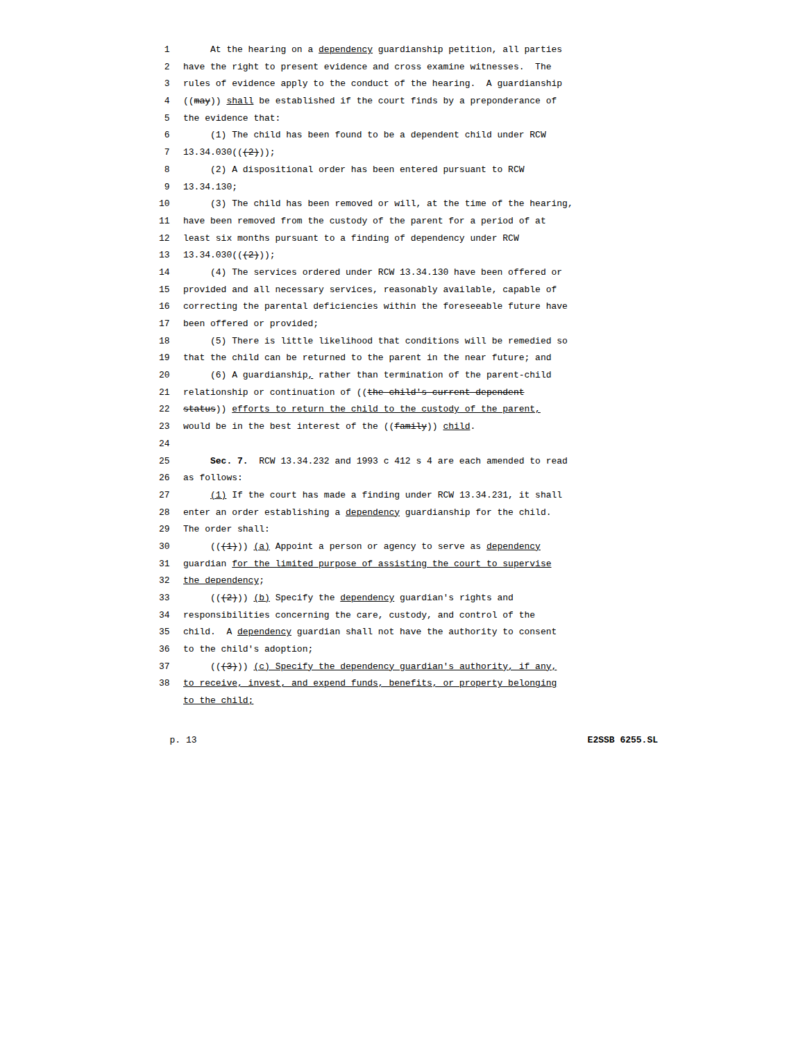1 At the hearing on a dependency guardianship petition, all parties
2 have the right to present evidence and cross examine witnesses. The
3 rules of evidence apply to the conduct of the hearing. A guardianship
4((may)) shall be established if the court finds by a preponderance of
5 the evidence that:
6 (1) The child has been found to be a dependent child under RCW
713.34.030(((2)));
8 (2) A dispositional order has been entered pursuant to RCW
913.34.130;
10 (3) The child has been removed or will, at the time of the hearing,
11 have been removed from the custody of the parent for a period of at
12 least six months pursuant to a finding of dependency under RCW
1313.34.030(((2)));
14 (4) The services ordered under RCW 13.34.130 have been offered or
15 provided and all necessary services, reasonably available, capable of
16 correcting the parental deficiencies within the foreseeable future have
17 been offered or provided;
18 (5) There is little likelihood that conditions will be remedied so
19 that the child can be returned to the parent in the near future; and
20 (6) A guardianship, rather than termination of the parent-child
21 relationship or continuation of ((the child's current dependent
22 status)) efforts to return the child to the custody of the parent,
23 would be in the best interest of the ((family)) child.
24
25 Sec. 7. RCW 13.34.232 and 1993 c 412 s 4 are each amended to read
26 as follows:
27 (1) If the court has made a finding under RCW 13.34.231, it shall
28 enter an order establishing a dependency guardianship for the child.
29 The order shall:
30 (((1))) (a) Appoint a person or agency to serve as dependency
31 guardian for the limited purpose of assisting the court to supervise
32 the dependency;
33 (((2))) (b) Specify the dependency guardian's rights and
34 responsibilities concerning the care, custody, and control of the
35 child. A dependency guardian shall not have the authority to consent
36 to the child's adoption;
37 (((3))) (c) Specify the dependency guardian's authority, if any,
38 to receive, invest, and expend funds, benefits, or property belonging
to the child;
p. 13 E2SSB 6255.SL